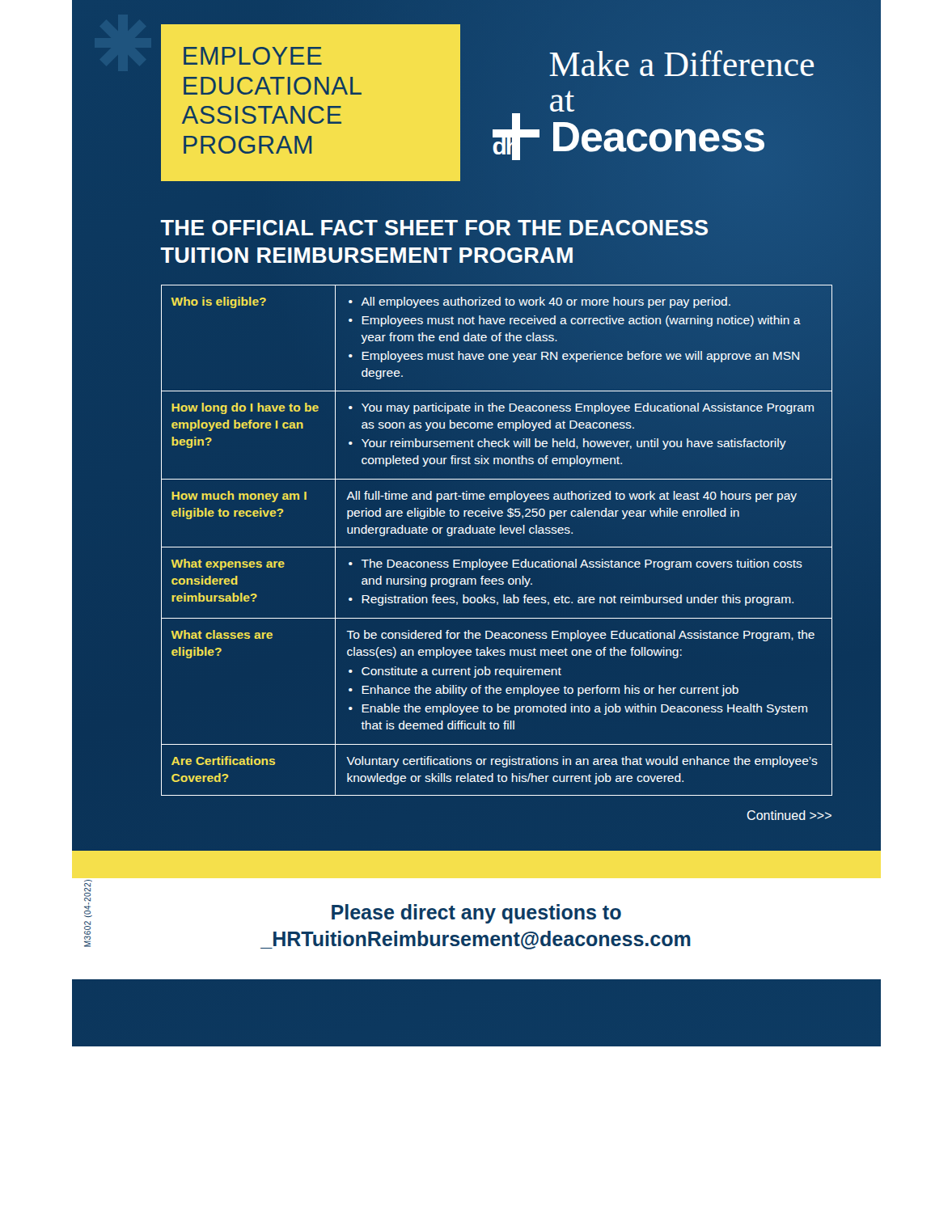Employee
Educational
Assistance
Program
Make a Difference at
dh
Deaconess
The Official Fact Sheet for the Deaconess
Tuition Reimbursement Program
| Who is eligible? | All employees authorized to work 40 or more hours per pay period. Employees must not have received a corrective action (warning notice) within a year from the end date of the class. Employees must have one year RN experience before we will approve an MSN degree. |
| How long do I have to be employed before I can begin? | You may participate in the Deaconess Employee Educational Assistance Program as soon as you become employed at Deaconess. Your reimbursement check will be held, however, until you have satisfactorily completed your first six months of employment. |
| How much money am I eligible to receive? | All full-time and part-time employees authorized to work at least 40 hours per pay period are eligible to receive $5,250 per calendar year while enrolled in undergraduate or graduate level classes. |
| What expenses are considered reimbursable? | The Deaconess Employee Educational Assistance Program covers tuition costs and nursing program fees only. Registration fees, books, lab fees, etc. are not reimbursed under this program. |
| What classes are eligible? | To be considered for the Deaconess Employee Educational Assistance Program, the class(es) an employee takes must meet one of the following: Constitute a current job requirement Enhance the ability of the employee to perform his or her current job Enable the employee to be promoted into a job within Deaconess Health System that is deemed difficult to fill |
| Are Certifications Covered? | Voluntary certifications or registrations in an area that would enhance the employee’s knowledge or skills related to his/her current job are covered. |
Continued >>>
M3602 (04-2022)
Please direct any questions to
_HRTuitionReimbursement@deaconess.com